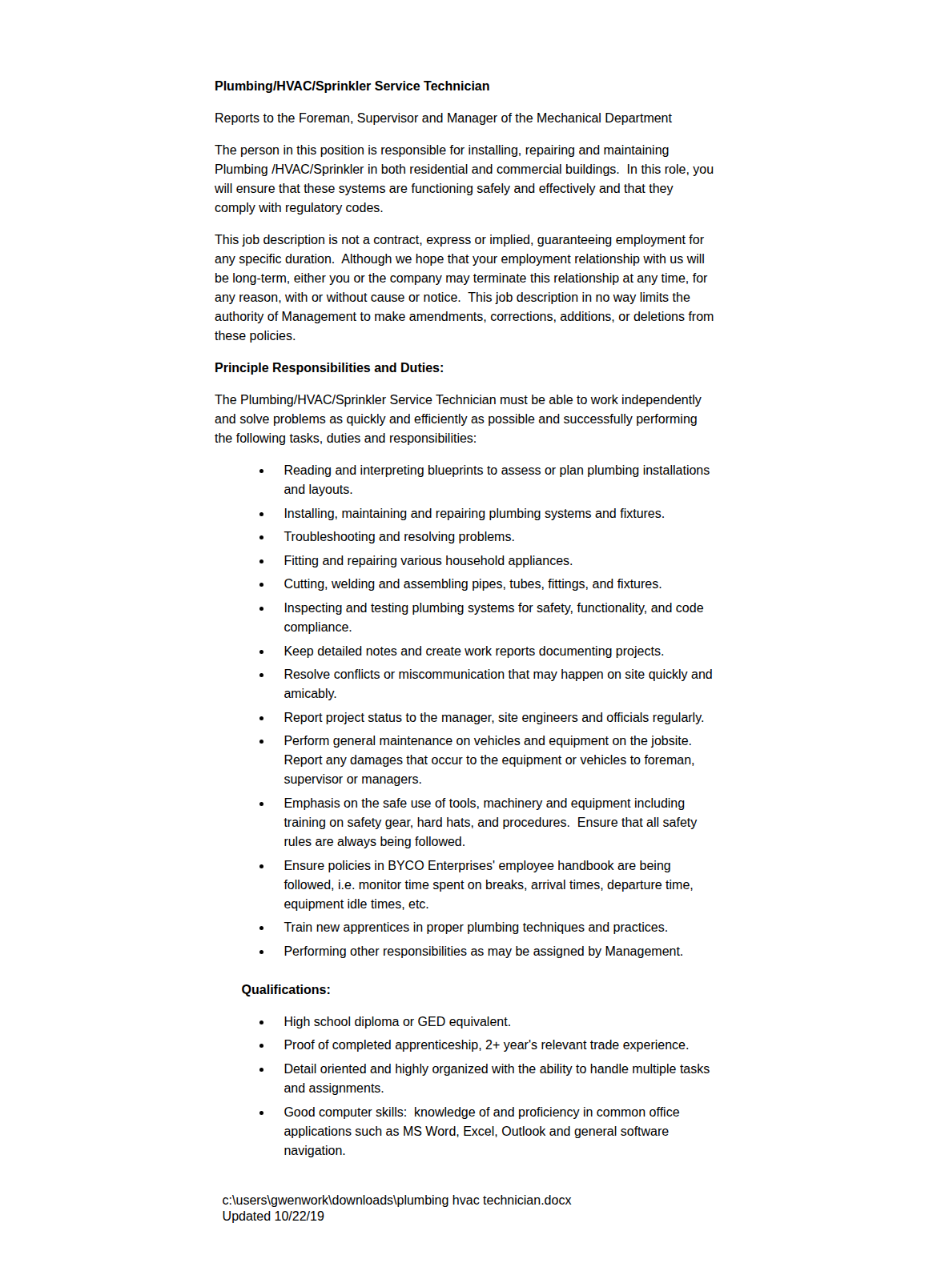Plumbing/HVAC/Sprinkler Service Technician
Reports to the Foreman, Supervisor and Manager of the Mechanical Department
The person in this position is responsible for installing, repairing and maintaining Plumbing /HVAC/Sprinkler in both residential and commercial buildings. In this role, you will ensure that these systems are functioning safely and effectively and that they comply with regulatory codes.
This job description is not a contract, express or implied, guaranteeing employment for any specific duration. Although we hope that your employment relationship with us will be long-term, either you or the company may terminate this relationship at any time, for any reason, with or without cause or notice. This job description in no way limits the authority of Management to make amendments, corrections, additions, or deletions from these policies.
Principle Responsibilities and Duties:
The Plumbing/HVAC/Sprinkler Service Technician must be able to work independently and solve problems as quickly and efficiently as possible and successfully performing the following tasks, duties and responsibilities:
Reading and interpreting blueprints to assess or plan plumbing installations and layouts.
Installing, maintaining and repairing plumbing systems and fixtures.
Troubleshooting and resolving problems.
Fitting and repairing various household appliances.
Cutting, welding and assembling pipes, tubes, fittings, and fixtures.
Inspecting and testing plumbing systems for safety, functionality, and code compliance.
Keep detailed notes and create work reports documenting projects.
Resolve conflicts or miscommunication that may happen on site quickly and amicably.
Report project status to the manager, site engineers and officials regularly.
Perform general maintenance on vehicles and equipment on the jobsite. Report any damages that occur to the equipment or vehicles to foreman, supervisor or managers.
Emphasis on the safe use of tools, machinery and equipment including training on safety gear, hard hats, and procedures. Ensure that all safety rules are always being followed.
Ensure policies in BYCO Enterprises' employee handbook are being followed, i.e. monitor time spent on breaks, arrival times, departure time, equipment idle times, etc.
Train new apprentices in proper plumbing techniques and practices.
Performing other responsibilities as may be assigned by Management.
Qualifications:
High school diploma or GED equivalent.
Proof of completed apprenticeship, 2+ year's relevant trade experience.
Detail oriented and highly organized with the ability to handle multiple tasks and assignments.
Good computer skills: knowledge of and proficiency in common office applications such as MS Word, Excel, Outlook and general software navigation.
c:\users\gwenwork\downloads\plumbing hvac technician.docx
Updated 10/22/19